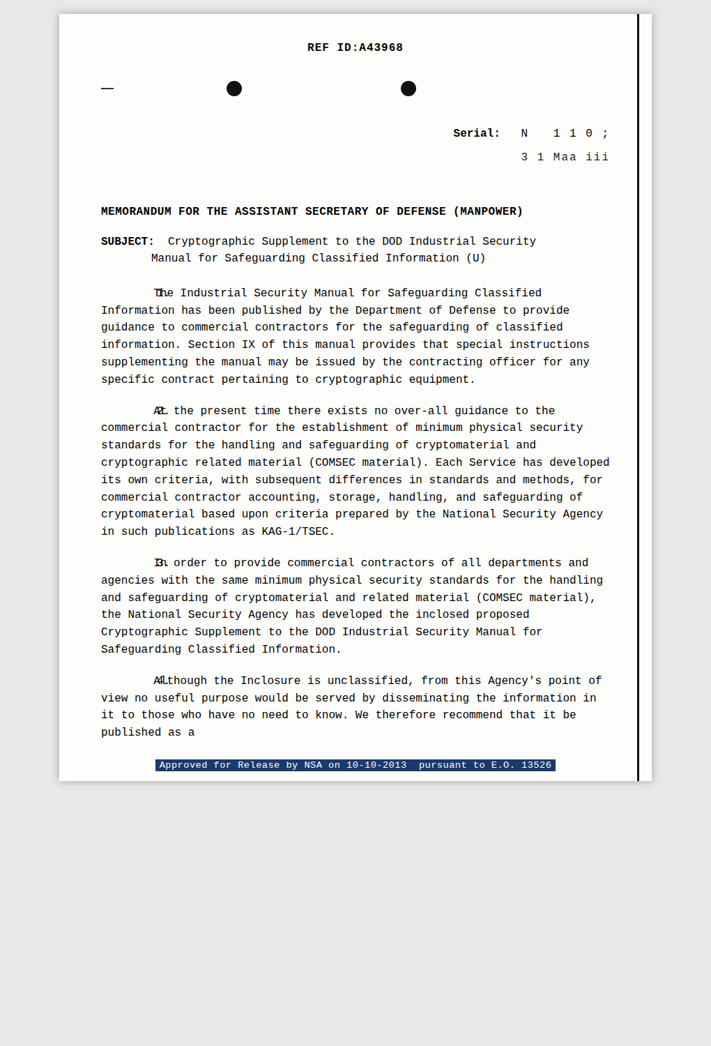REF ID:A43968
Serial: N 1 1 0 ;
3 1 Mаа ііі
MEMORANDUM FOR THE ASSISTANT SECRETARY OF DEFENSE (MANPOWER)
SUBJECT: Cryptographic Supplement to the DOD Industrial Security Manual for Safeguarding Classified Information (U)
1. The Industrial Security Manual for Safeguarding Classified Information has been published by the Department of Defense to provide guidance to commercial contractors for the safeguarding of classified information. Section IX of this manual provides that special instructions supplementing the manual may be issued by the contracting officer for any specific contract pertaining to cryptographic equipment.
2. At the present time there exists no over-all guidance to the commercial contractor for the establishment of minimum physical security standards for the handling and safeguarding of cryptomaterial and cryptographic related material (COMSEC material). Each Service has developed its own criteria, with subsequent differences in standards and methods, for commercial contractor accounting, storage, handling, and safeguarding of cryptomaterial based upon criteria prepared by the National Security Agency in such publications as KAG-1/TSEC.
3. In order to provide commercial contractors of all departments and agencies with the same minimum physical security standards for the handling and safeguarding of cryptomaterial and related material (COMSEC material), the National Security Agency has developed the inclosed proposed Cryptographic Supplement to the DOD Industrial Security Manual for Safeguarding Classified Information.
4. Although the Inclosure is unclassified, from this Agency's point of view no useful purpose would be served by disseminating the information in it to those who have no need to know. We therefore recommend that it be published as a
Approved for Release by NSA on 10-10-2013 pursuant to E.O. 13526